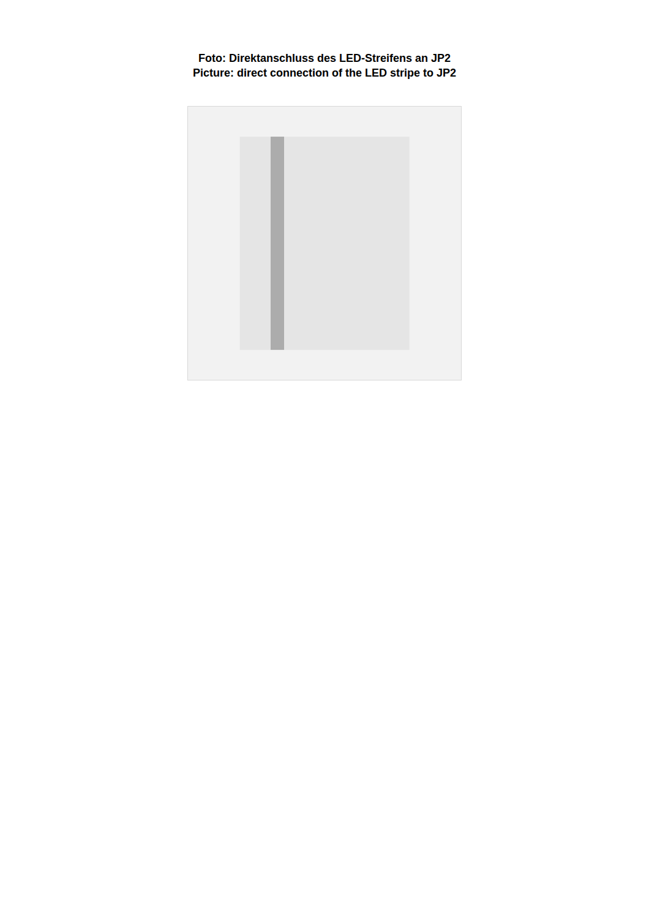Foto: Direktanschluss des LED-Streifens an JP2 Picture: direct connection of the LED stripe to JP2